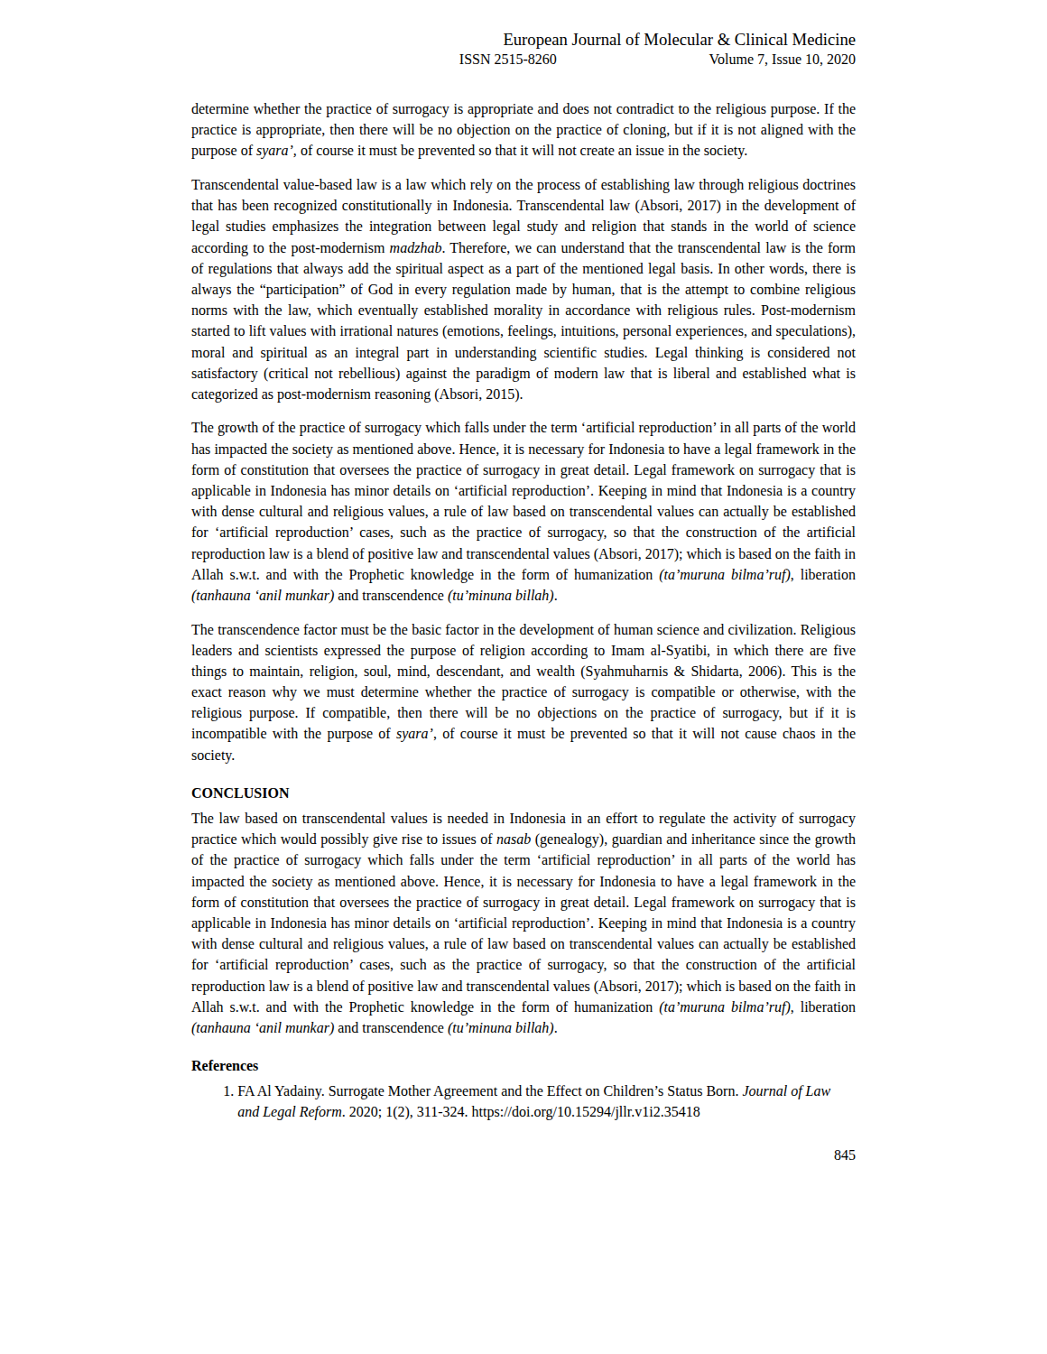European Journal of Molecular & Clinical Medicine
ISSN 2515-8260 Volume 7, Issue 10, 2020
determine whether the practice of surrogacy is appropriate and does not contradict to the religious purpose. If the practice is appropriate, then there will be no objection on the practice of cloning, but if it is not aligned with the purpose of syara’, of course it must be prevented so that it will not create an issue in the society.
Transcendental value-based law is a law which rely on the process of establishing law through religious doctrines that has been recognized constitutionally in Indonesia. Transcendental law (Absori, 2017) in the development of legal studies emphasizes the integration between legal study and religion that stands in the world of science according to the post-modernism madzhab. Therefore, we can understand that the transcendental law is the form of regulations that always add the spiritual aspect as a part of the mentioned legal basis. In other words, there is always the “participation” of God in every regulation made by human, that is the attempt to combine religious norms with the law, which eventually established morality in accordance with religious rules. Post-modernism started to lift values with irrational natures (emotions, feelings, intuitions, personal experiences, and speculations), moral and spiritual as an integral part in understanding scientific studies. Legal thinking is considered not satisfactory (critical not rebellious) against the paradigm of modern law that is liberal and established what is categorized as post-modernism reasoning (Absori, 2015).
The growth of the practice of surrogacy which falls under the term ‘artificial reproduction’ in all parts of the world has impacted the society as mentioned above. Hence, it is necessary for Indonesia to have a legal framework in the form of constitution that oversees the practice of surrogacy in great detail. Legal framework on surrogacy that is applicable in Indonesia has minor details on ‘artificial reproduction’. Keeping in mind that Indonesia is a country with dense cultural and religious values, a rule of law based on transcendental values can actually be established for ‘artificial reproduction’ cases, such as the practice of surrogacy, so that the construction of the artificial reproduction law is a blend of positive law and transcendental values (Absori, 2017); which is based on the faith in Allah s.w.t. and with the Prophetic knowledge in the form of humanization (ta’muruna bilma’ruf), liberation (tanhauna ‘anil munkar) and transcendence (tu’minuna billah).
The transcendence factor must be the basic factor in the development of human science and civilization. Religious leaders and scientists expressed the purpose of religion according to Imam al-Syatibi, in which there are five things to maintain, religion, soul, mind, descendant, and wealth (Syahmuharnis & Shidarta, 2006). This is the exact reason why we must determine whether the practice of surrogacy is compatible or otherwise, with the religious purpose. If compatible, then there will be no objections on the practice of surrogacy, but if it is incompatible with the purpose of syara’, of course it must be prevented so that it will not cause chaos in the society.
Conclusion
The law based on transcendental values is needed in Indonesia in an effort to regulate the activity of surrogacy practice which would possibly give rise to issues of nasab (genealogy), guardian and inheritance since the growth of the practice of surrogacy which falls under the term ‘artificial reproduction’ in all parts of the world has impacted the society as mentioned above. Hence, it is necessary for Indonesia to have a legal framework in the form of constitution that oversees the practice of surrogacy in great detail. Legal framework on surrogacy that is applicable in Indonesia has minor details on ‘artificial reproduction’. Keeping in mind that Indonesia is a country with dense cultural and religious values, a rule of law based on transcendental values can actually be established for ‘artificial reproduction’ cases, such as the practice of surrogacy, so that the construction of the artificial reproduction law is a blend of positive law and transcendental values (Absori, 2017); which is based on the faith in Allah s.w.t. and with the Prophetic knowledge in the form of humanization (ta’muruna bilma’ruf), liberation (tanhauna ‘anil munkar) and transcendence (tu’minuna billah).
References
FA Al Yadainy. Surrogate Mother Agreement and the Effect on Children’s Status Born. Journal of Law and Legal Reform. 2020; 1(2), 311-324. https://doi.org/10.15294/jllr.v1i2.35418
845